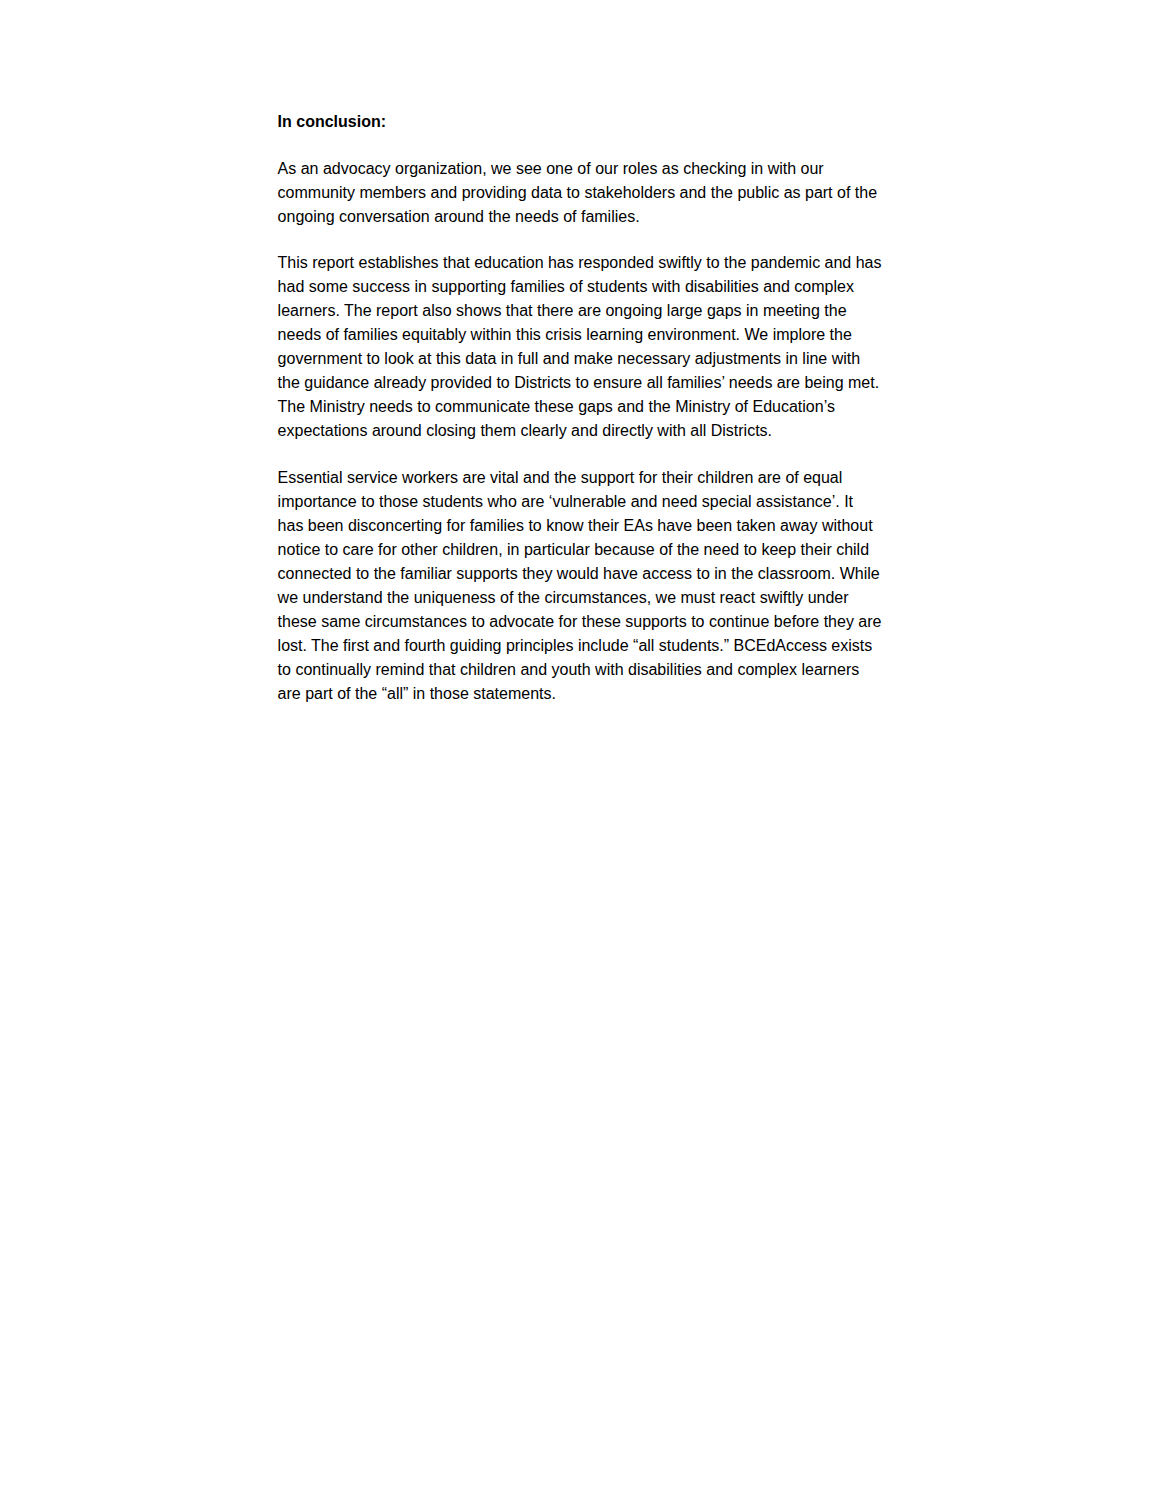In conclusion:
As an advocacy organization, we see one of our roles as checking in with our community members and providing data to stakeholders and the public as part of the ongoing conversation around the needs of families.
This report establishes that education has responded swiftly to the pandemic and has had some success in supporting families of students with disabilities and complex learners. The report also shows that there are ongoing large gaps in meeting the needs of families equitably within this crisis learning environment. We implore the government to look at this data in full and make necessary adjustments in line with the guidance already provided to Districts to ensure all families’ needs are being met. The Ministry needs to communicate these gaps and the Ministry of Education’s expectations around closing them clearly and directly with all Districts.
Essential service workers are vital and the support for their children are of equal importance to those students who are ‘vulnerable and need special assistance’. It has been disconcerting for families to know their EAs have been taken away without notice to care for other children, in particular because of the need to keep their child connected to the familiar supports they would have access to in the classroom. While we understand the uniqueness of the circumstances, we must react swiftly under these same circumstances to advocate for these supports to continue before they are lost. The first and fourth guiding principles include “all students.” BCEdAccess exists to continually remind that children and youth with disabilities and complex learners are part of the “all” in those statements.